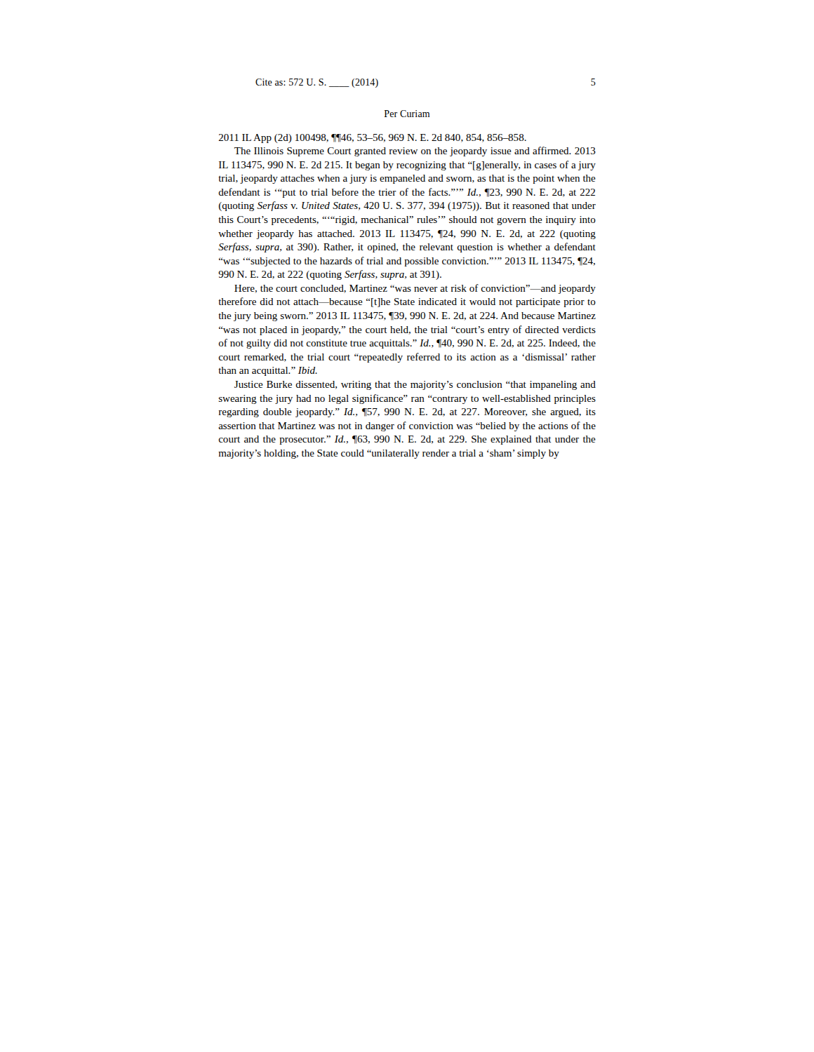Cite as: 572 U. S. ____ (2014) 5
Per Curiam
2011 IL App (2d) 100498, ¶¶46, 53–56, 969 N. E. 2d 840, 854, 856–858.
The Illinois Supreme Court granted review on the jeopardy issue and affirmed. 2013 IL 113475, 990 N. E. 2d 215. It began by recognizing that “[g]enerally, in cases of a jury trial, jeopardy attaches when a jury is empaneled and sworn, as that is the point when the defendant is ‘“put to trial before the trier of the facts.”’” Id., ¶23, 990 N. E. 2d, at 222 (quoting Serfass v. United States, 420 U. S. 377, 394 (1975)). But it reasoned that under this Court’s precedents, “‘“rigid, mechanical” rules’” should not govern the inquiry into whether jeopardy has attached. 2013 IL 113475, ¶24, 990 N. E. 2d, at 222 (quoting Serfass, supra, at 390). Rather, it opined, the relevant question is whether a defendant “was ‘“subjected to the hazards of trial and possible conviction.”’” 2013 IL 113475, ¶24, 990 N. E. 2d, at 222 (quoting Serfass, supra, at 391).
Here, the court concluded, Martinez “was never at risk of conviction”—and jeopardy therefore did not attach—because “[t]he State indicated it would not participate prior to the jury being sworn.” 2013 IL 113475, ¶39, 990 N. E. 2d, at 224. And because Martinez “was not placed in jeopardy,” the court held, the trial “court’s entry of directed verdicts of not guilty did not constitute true acquittals.” Id., ¶40, 990 N. E. 2d, at 225. Indeed, the court remarked, the trial court “repeatedly referred to its action as a ‘dismissal’ rather than an acquittal.” Ibid.
Justice Burke dissented, writing that the majority’s conclusion “that impaneling and swearing the jury had no legal significance” ran “contrary to well-established principles regarding double jeopardy.” Id., ¶57, 990 N. E. 2d, at 227. Moreover, she argued, its assertion that Martinez was not in danger of conviction was “belied by the actions of the court and the prosecutor.” Id., ¶63, 990 N. E. 2d, at 229. She explained that under the majority’s holding, the State could “unilaterally render a trial a ‘sham’ simply by